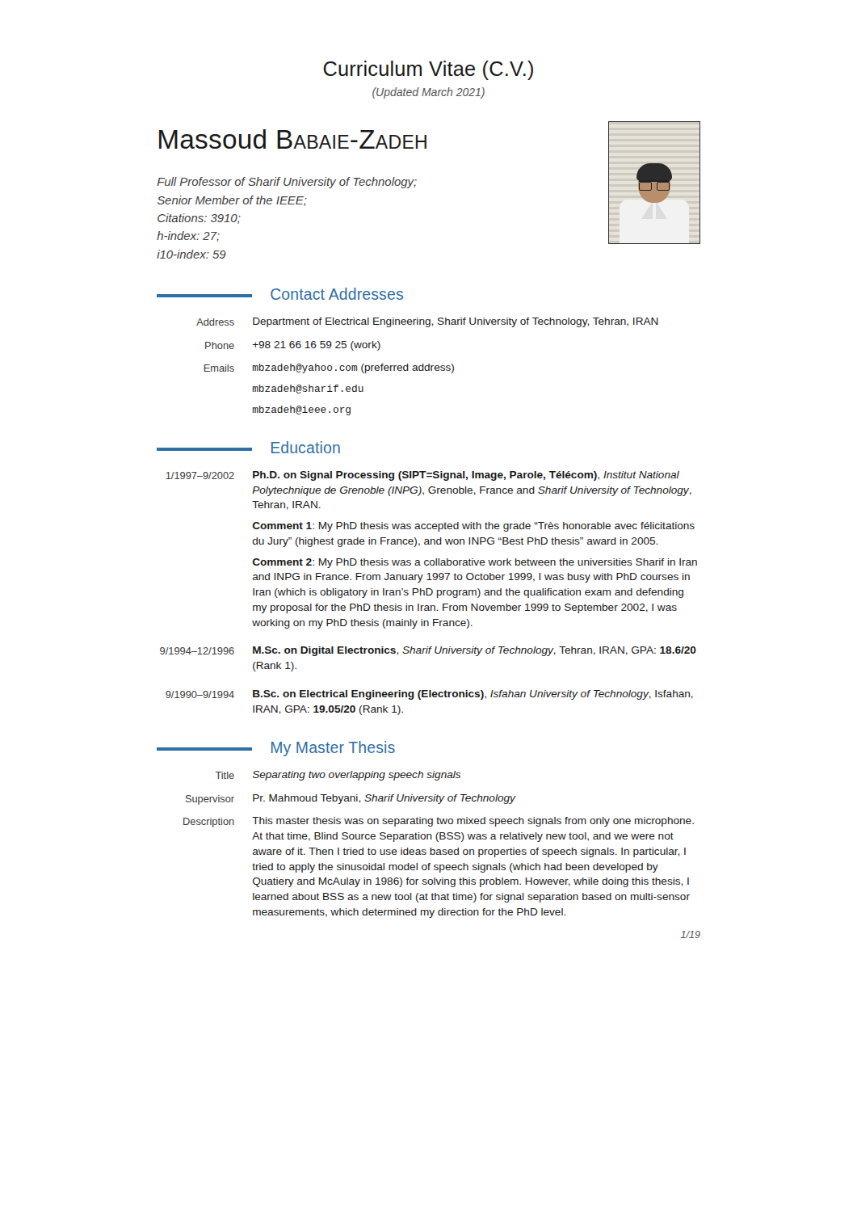Curriculum Vitae (C.V.)
(Updated March 2021)
Massoud Babaie-Zadeh
Full Professor of Sharif University of Technology;
Senior Member of the IEEE;
Citations: 3910;
h-index: 27;
i10-index: 59
Contact Addresses
Address
Department of Electrical Engineering, Sharif University of Technology, Tehran, IRAN
Phone
+98 21 66 16 59 25 (work)
Emails
mbzadeh@yahoo.com (preferred address)
mbzadeh@sharif.edu
mbzadeh@ieee.org
Education
1/1997–9/2002
Ph.D. on Signal Processing (SIPT=Signal, Image, Parole, Télécom), Institut National Polytechnique de Grenoble (INPG), Grenoble, France and Sharif University of Technology, Tehran, IRAN.
Comment 1: My PhD thesis was accepted with the grade “Très honorable avec félicitations du Jury” (highest grade in France), and won INPG “Best PhD thesis” award in 2005.
Comment 2: My PhD thesis was a collaborative work between the universities Sharif in Iran and INPG in France. From January 1997 to October 1999, I was busy with PhD courses in Iran (which is obligatory in Iran’s PhD program) and the qualification exam and defending my proposal for the PhD thesis in Iran. From November 1999 to September 2002, I was working on my PhD thesis (mainly in France).
9/1994–12/1996
M.Sc. on Digital Electronics, Sharif University of Technology, Tehran, IRAN, GPA: 18.6/20 (Rank 1).
9/1990–9/1994
B.Sc. on Electrical Engineering (Electronics), Isfahan University of Technology, Isfahan, IRAN, GPA: 19.05/20 (Rank 1).
My Master Thesis
Title
Separating two overlapping speech signals
Supervisor
Pr. Mahmoud Tebyani, Sharif University of Technology
Description
This master thesis was on separating two mixed speech signals from only one microphone. At that time, Blind Source Separation (BSS) was a relatively new tool, and we were not aware of it. Then I tried to use ideas based on properties of speech signals. In particular, I tried to apply the sinusoidal model of speech signals (which had been developed by Quatiery and McAulay in 1986) for solving this problem. However, while doing this thesis, I learned about BSS as a new tool (at that time) for signal separation based on multi-sensor measurements, which determined my direction for the PhD level.
1/19